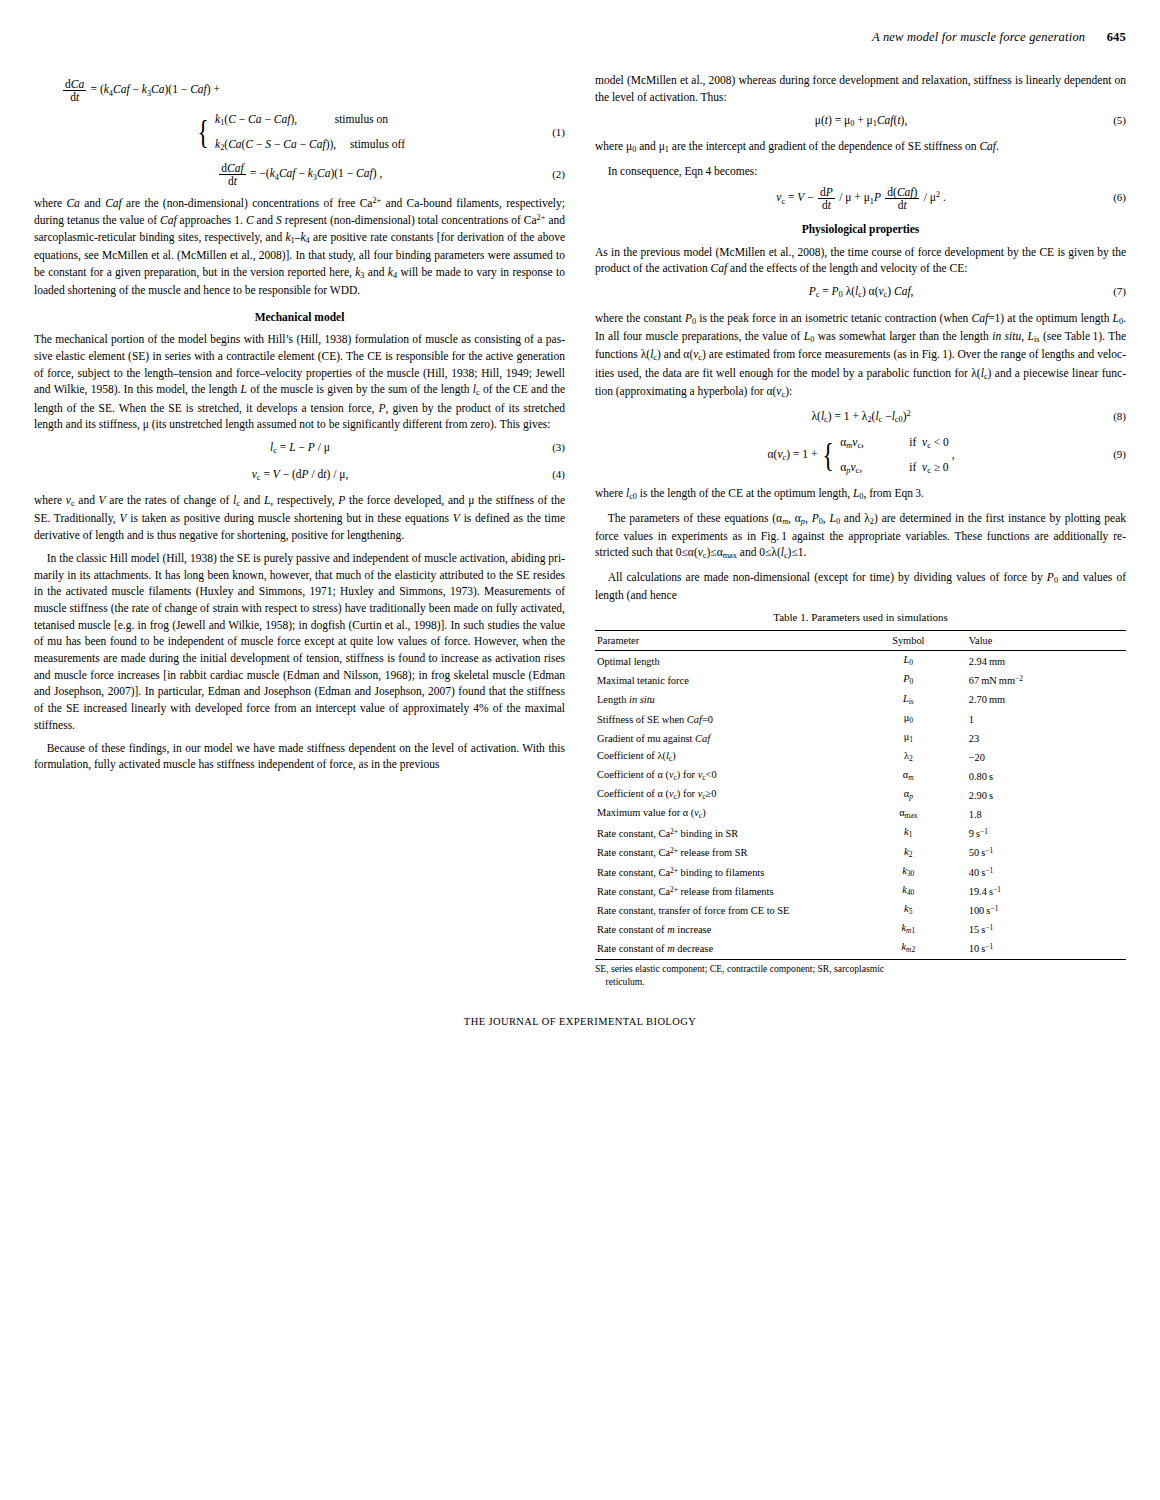A new model for muscle force generation 645
dCa dt = (k4Caf − k3Ca)(1 − Caf) +
{ k1(C − Ca − Caf), stimulus on k2(Ca(C − S − Ca − Caf)), stimulus off
(1)
dCaf dt = −(k4Caf − k3Ca)(1 − Caf) ,
(2)
where Ca and Caf are the (non-dimensional) concentrations of free Ca2+ and Ca-bound filaments, respectively; during tetanus the value of Caf approaches 1. C and S represent (non-dimensional) total concentrations of Ca2+ and sarcoplasmic-reticular binding sites, respectively, and k1–k4 are positive rate constants [for derivation of the above equations, see McMillen et al. (McMillen et al., 2008)]. In that study, all four binding parameters were assumed to be constant for a given preparation, but in the version reported here, k3 and k4 will be made to vary in response to loaded shortening of the muscle and hence to be responsible for WDD.
Mechanical model
The mechanical portion of the model begins with Hill’s (Hill, 1938) formulation of muscle as consisting of a passive elastic element (SE) in series with a contractile element (CE). The CE is responsible for the active generation of force, subject to the length–tension and force–velocity properties of the muscle (Hill, 1938; Hill, 1949; Jewell and Wilkie, 1958). In this model, the length L of the muscle is given by the sum of the length lc of the CE and the length of the SE. When the SE is stretched, it develops a tension force, P, given by the product of its stretched length and its stiffness, μ (its unstretched length assumed not to be significantly different from zero). This gives:
lc = L − P / μ
(3)
vc = V − (dP / dt) / μ,
(4)
where vc and V are the rates of change of lc and L, respectively, P the force developed, and μ the stiffness of the SE. Traditionally, V is taken as positive during muscle shortening but in these equations V is defined as the time derivative of length and is thus negative for shortening, positive for lengthening.
In the classic Hill model (Hill, 1938) the SE is purely passive and independent of muscle activation, abiding primarily in its attachments. It has long been known, however, that much of the elasticity attributed to the SE resides in the activated muscle filaments (Huxley and Simmons, 1971; Huxley and Simmons, 1973). Measurements of muscle stiffness (the rate of change of strain with respect to stress) have traditionally been made on fully activated, tetanised muscle [e.g. in frog (Jewell and Wilkie, 1958); in dogfish (Curtin et al., 1998)]. In such studies the value of mu has been found to be independent of muscle force except at quite low values of force. However, when the measurements are made during the initial development of tension, stiffness is found to increase as activation rises and muscle force increases [in rabbit cardiac muscle (Edman and Nilsson, 1968); in frog skeletal muscle (Edman and Josephson, 2007)]. In particular, Edman and Josephson (Edman and Josephson, 2007) found that the stiffness of the SE increased linearly with developed force from an intercept value of approximately 4% of the maximal stiffness.
Because of these findings, in our model we have made stiffness dependent on the level of activation. With this formulation, fully activated muscle has stiffness independent of force, as in the previous
model (McMillen et al., 2008) whereas during force development and relaxation, stiffness is linearly dependent on the level of activation. Thus:
μ(t) = μ0 + μ1Caf(t),
(5)
where μ0 and μ1 are the intercept and gradient of the dependence of SE stiffness on Caf.
In consequence, Eqn 4 becomes:
vc = V − dP dt / μ + μ1P d(Caf) dt / μ2 .
(6)
Physiological properties
As in the previous model (McMillen et al., 2008), the time course of force development by the CE is given by the product of the activation Caf and the effects of the length and velocity of the CE:
Pc = P0 λ(lc) α(vc) Caf,
(7)
where the constant P0 is the peak force in an isometric tetanic contraction (when Caf=1) at the optimum length L0. In all four muscle preparations, the value of L0 was somewhat larger than the length in situ, Lis (see Table 1). The functions λ(lc) and α(vc) are estimated from force measurements (as in Fig. 1). Over the range of lengths and velocities used, the data are fit well enough for the model by a parabolic function for λ(lc) and a piecewise linear function (approximating a hyperbola) for α(vc):
λ(lc) = 1 + λ2(lc −lc0)2
(8)
α(vc) = 1 + { αmvc, if vc < 0 αpvc, if vc ≥ 0 ,
(9)
where lc0 is the length of the CE at the optimum length, L0, from Eqn 3.
The parameters of these equations (αm, αp, P0, L0 and λ2) are determined in the first instance by plotting peak force values in experiments as in Fig. 1 against the appropriate variables. These functions are additionally restricted such that 0≤α(vc)≤αmax and 0≤λ(lc)≤1.
All calculations are made non-dimensional (except for time) by dividing values of force by P0 and values of length (and hence
Table 1. Parameters used in simulations
| Parameter | Symbol | Value |
| --- | --- | --- |
| Optimal length | L 0 | 2.94 mm |
| Maximal tetanic force | P 0 | 67 mN mm −2 |
| Length in situ | L is | 2.70 mm |
| Stiffness of SE when Caf =0 | μ 0 | 1 |
| Gradient of mu against Caf | μ 1 | 23 |
| Coefficient of λ( l c ) | λ 2 | −20 |
| Coefficient of α ( v c ) for v c <0 | α m | 0.80 s |
| Coefficient of α ( v c ) for v c ≥0 | α p | 2.90 s |
| Maximum value for α ( v c ) | α max | 1.8 |
| Rate constant, Ca 2+ binding in SR | k 1 | 9 s −1 |
| Rate constant, Ca 2+ release from SR | k 2 | 50 s −1 |
| Rate constant, Ca 2+ binding to filaments | k 30 | 40 s −1 |
| Rate constant, Ca 2+ release from filaments | k 40 | 19.4 s −1 |
| Rate constant, transfer of force from CE to SE | k 5 | 100 s −1 |
| Rate constant of m increase | k m 1 | 15 s −1 |
| Rate constant of m decrease | k m 2 | 10 s −1 |
SE, series elastic component; CE, contractile component; SR, sarcoplasmic reticulum.
The Journal of Experimental Biology